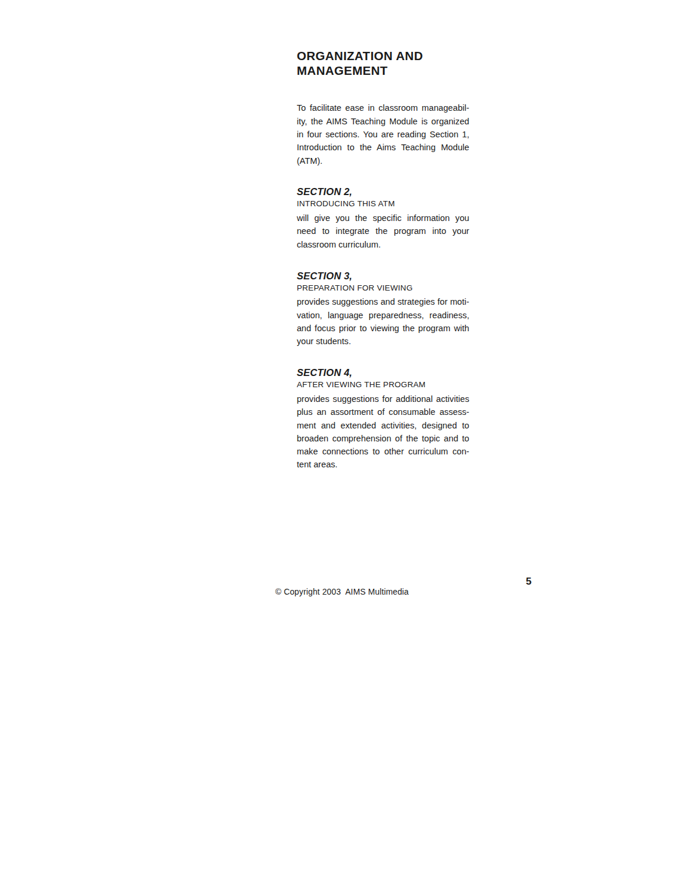Organization and Management
To facilitate ease in classroom manageability, the AIMS Teaching Module is organized in four sections. You are reading Section 1, Introduction to the Aims Teaching Module (ATM).
SECTION 2,
Introducing This ATM
will give you the specific information you need to integrate the program into your classroom curriculum.
SECTION 3,
Preparation for Viewing
provides suggestions and strategies for motivation, language preparedness, readiness, and focus prior to viewing the program with your students.
SECTION 4,
After Viewing the Program
provides suggestions for additional activities plus an assortment of consumable assessment and extended activities, designed to broaden comprehension of the topic and to make connections to other curriculum content areas.
© Copyright 2003 AIMS Multimedia
5